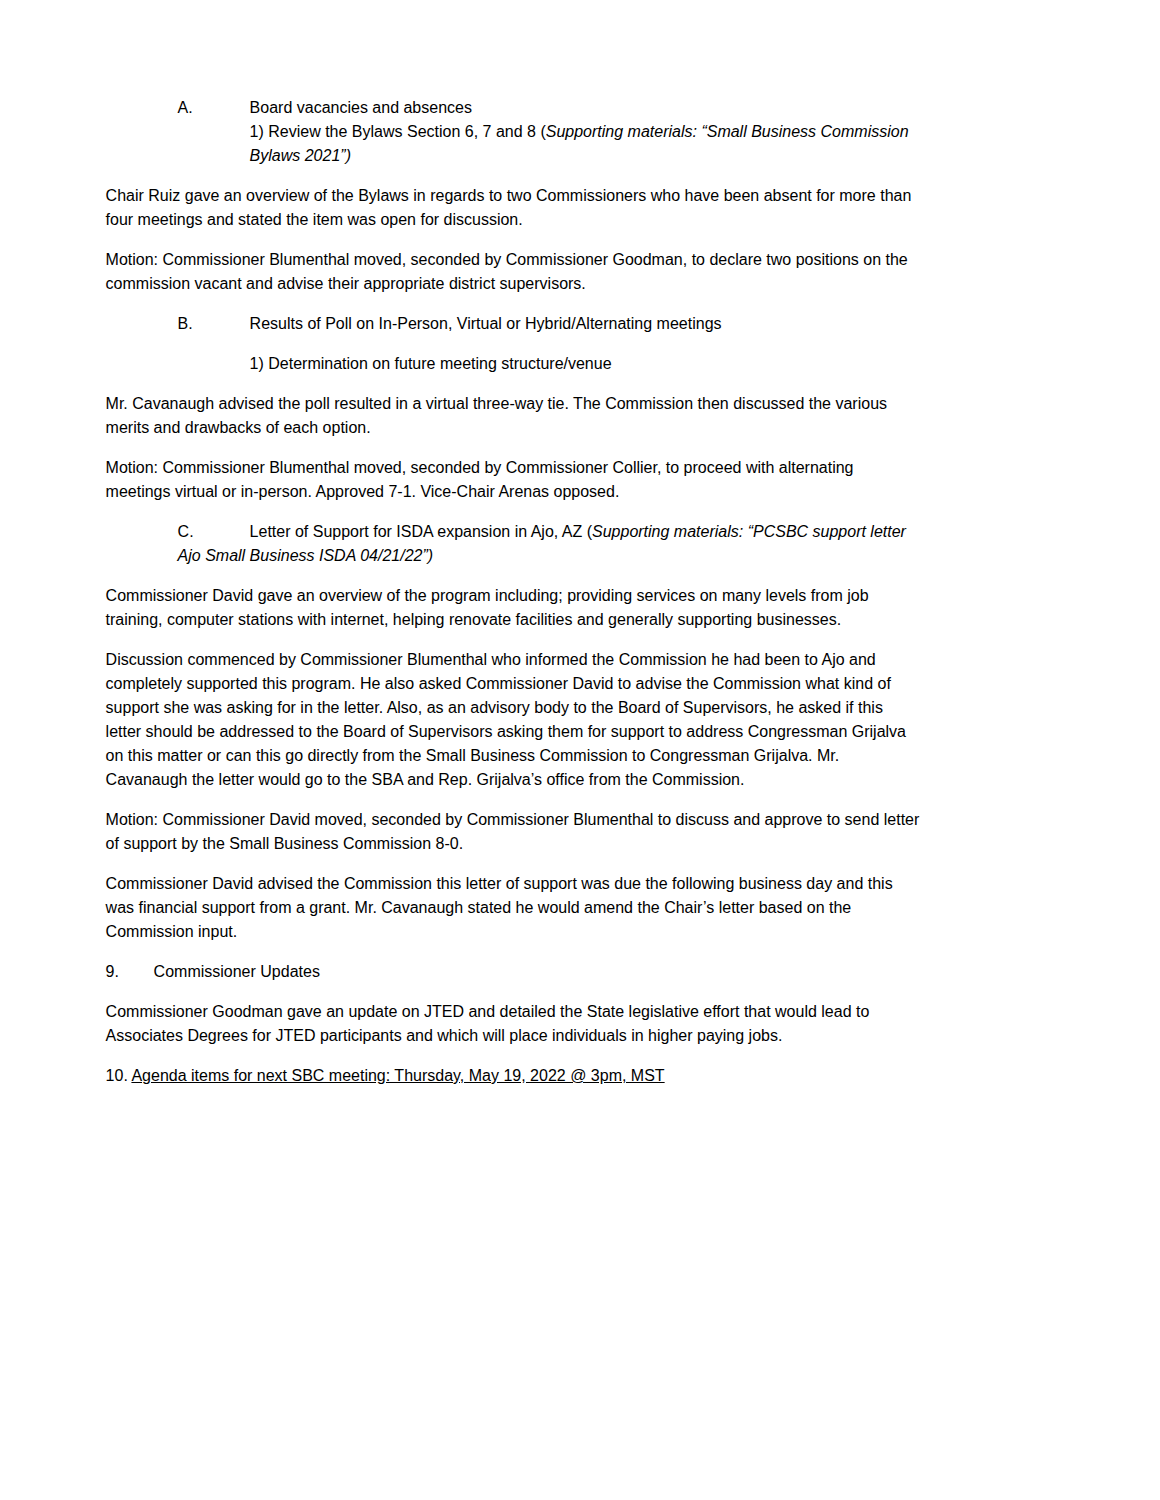A. Board vacancies and absences
1) Review the Bylaws Section 6, 7 and 8 (Supporting materials: “Small Business Commission Bylaws 2021”)
Chair Ruiz gave an overview of the Bylaws in regards to two Commissioners who have been absent for more than four meetings and stated the item was open for discussion.
Motion: Commissioner Blumenthal moved, seconded by Commissioner Goodman, to declare two positions on the commission vacant and advise their appropriate district supervisors.
B. Results of Poll on In-Person, Virtual or Hybrid/Alternating meetings
1) Determination on future meeting structure/venue
Mr. Cavanaugh advised the poll resulted in a virtual three-way tie. The Commission then discussed the various merits and drawbacks of each option.
Motion: Commissioner Blumenthal moved, seconded by Commissioner Collier, to proceed with alternating meetings virtual or in-person. Approved 7-1. Vice-Chair Arenas opposed.
C. Letter of Support for ISDA expansion in Ajo, AZ (Supporting materials: “PCSBC support letter Ajo Small Business ISDA 04/21/22”)
Commissioner David gave an overview of the program including; providing services on many levels from job training, computer stations with internet, helping renovate facilities and generally supporting businesses.
Discussion commenced by Commissioner Blumenthal who informed the Commission he had been to Ajo and completely supported this program. He also asked Commissioner David to advise the Commission what kind of support she was asking for in the letter. Also, as an advisory body to the Board of Supervisors, he asked if this letter should be addressed to the Board of Supervisors asking them for support to address Congressman Grijalva on this matter or can this go directly from the Small Business Commission to Congressman Grijalva. Mr. Cavanaugh the letter would go to the SBA and Rep. Grijalva’s office from the Commission.
Motion: Commissioner David moved, seconded by Commissioner Blumenthal to discuss and approve to send letter of support by the Small Business Commission 8-0.
Commissioner David advised the Commission this letter of support was due the following business day and this was financial support from a grant. Mr. Cavanaugh stated he would amend the Chair’s letter based on the Commission input.
9. Commissioner Updates
Commissioner Goodman gave an update on JTED and detailed the State legislative effort that would lead to Associates Degrees for JTED participants and which will place individuals in higher paying jobs.
10. Agenda items for next SBC meeting: Thursday, May 19, 2022 @ 3pm, MST